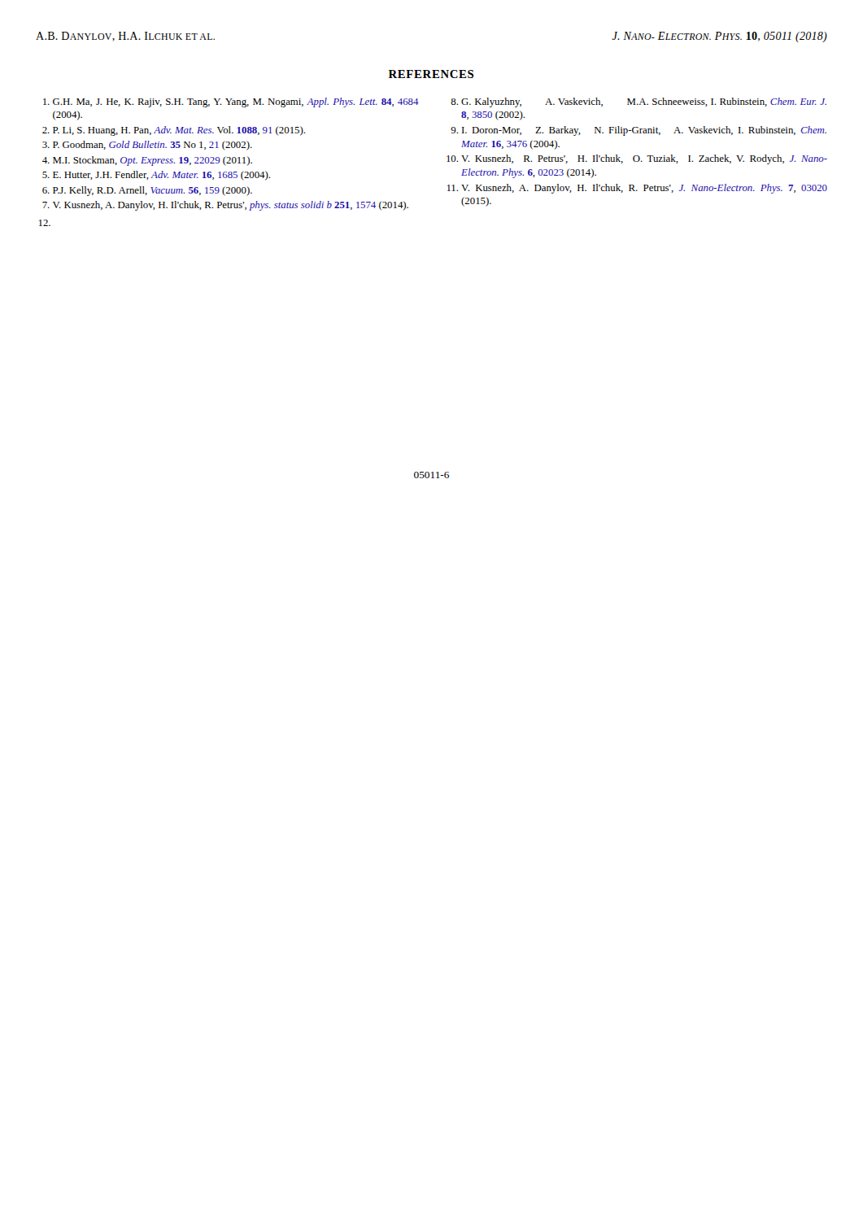A.B. DANYLOV, H.A. ILCHUK ET AL.
J. NANO- ELECTRON. PHYS. 10, 05011 (2018)
REFERENCES
G.H. Ma, J. He, K. Rajiv, S.H. Tang, Y. Yang, M. Nogami, Appl. Phys. Lett. 84, 4684 (2004).
P. Li, S. Huang, H. Pan, Adv. Mat. Res. Vol. 1088, 91 (2015).
P. Goodman, Gold Bulletin. 35 No 1, 21 (2002).
M.I. Stockman, Opt. Express. 19, 22029 (2011).
E. Hutter, J.H. Fendler, Adv. Mater. 16, 1685 (2004).
P.J. Kelly, R.D. Arnell, Vacuum. 56, 159 (2000).
V. Kusnezh, A. Danylov, H. Il'chuk, R. Petrus', phys. status solidi b 251, 1574 (2014).
12.
G. Kalyuzhny, A. Vaskevich, M.A. Schneeweiss, I. Rubinstein, Chem. Eur. J. 8, 3850 (2002).
I. Doron-Mor, Z. Barkay, N. Filip-Granit, A. Vaskevich, I. Rubinstein, Chem. Mater. 16, 3476 (2004).
V. Kusnezh, R. Petrus', H. Il'chuk, O. Tuziak, I. Zachek, V. Rodych, J. Nano- Electron. Phys. 6, 02023 (2014).
V. Kusnezh, A. Danylov, H. Il'chuk, R. Petrus', J. Nano-Electron. Phys. 7, 03020 (2015).
05011-6